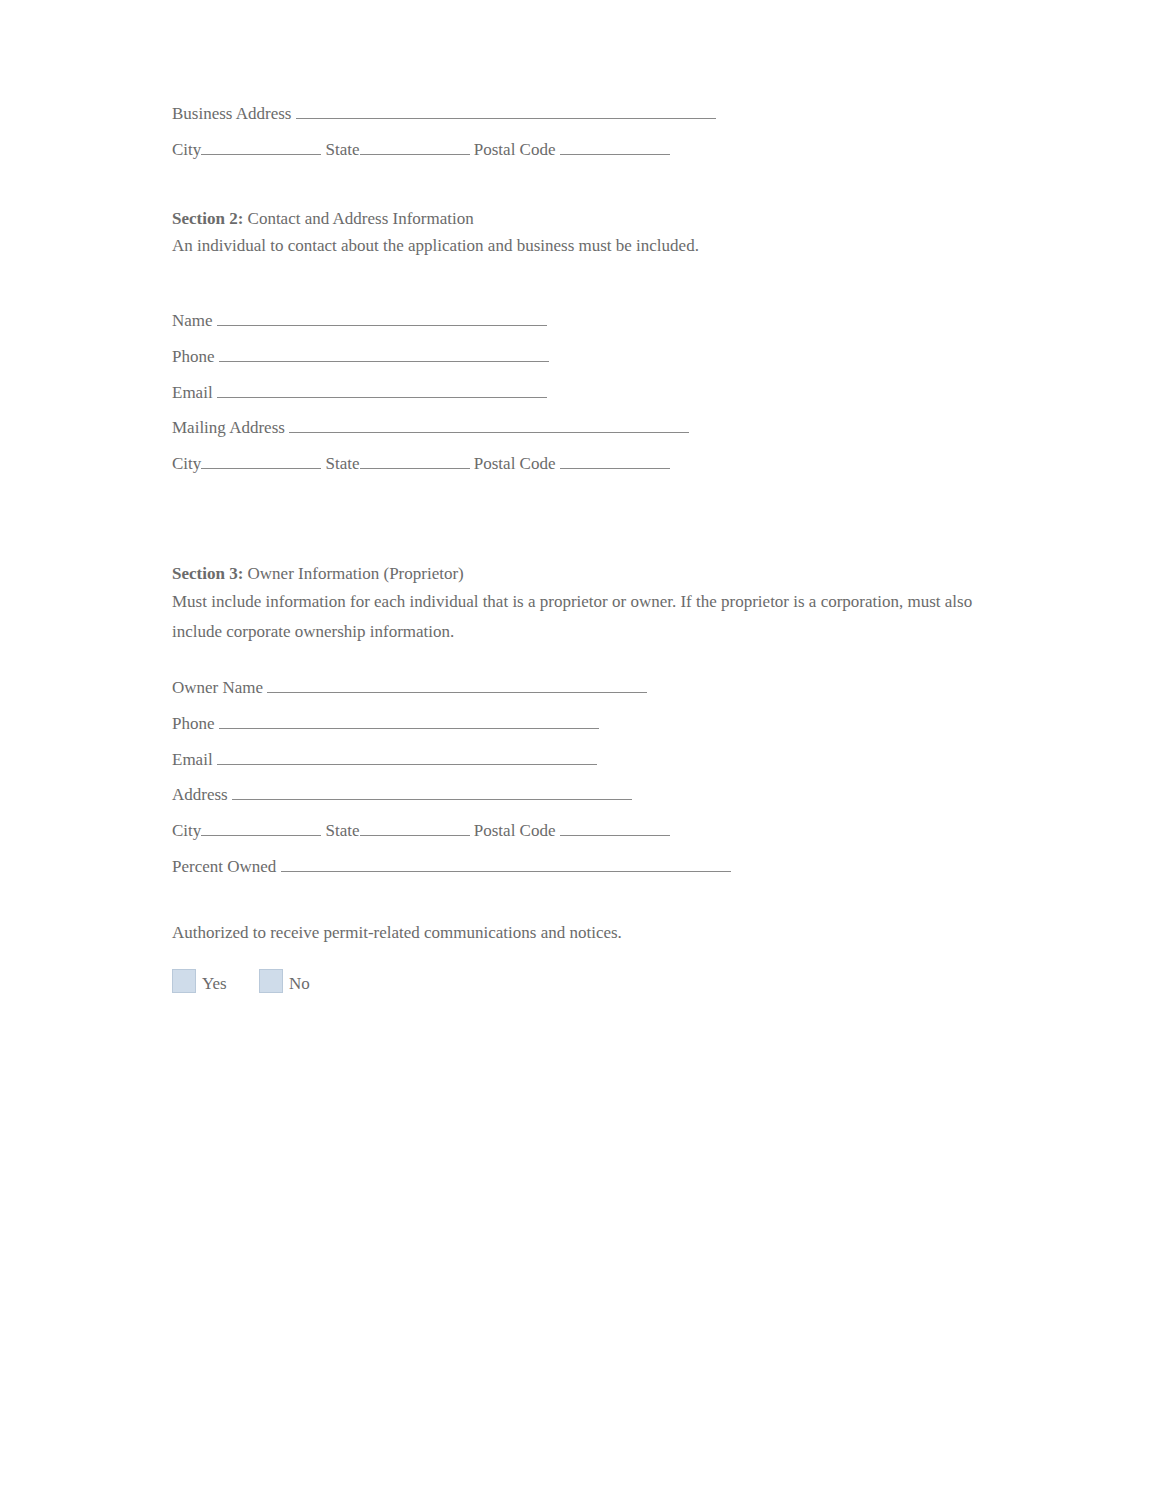Business Address
City State Postal Code
Section 2: Contact and Address Information
An individual to contact about the application and business must be included.
Name
Phone
Email
Mailing Address
City State Postal Code
Section 3: Owner Information (Proprietor)
Must include information for each individual that is a proprietor or owner. If the proprietor is a corporation, must also include corporate ownership information.
Owner Name
Phone
Email
Address
City State Postal Code
Percent Owned
Authorized to receive permit-related communications and notices.
Yes No